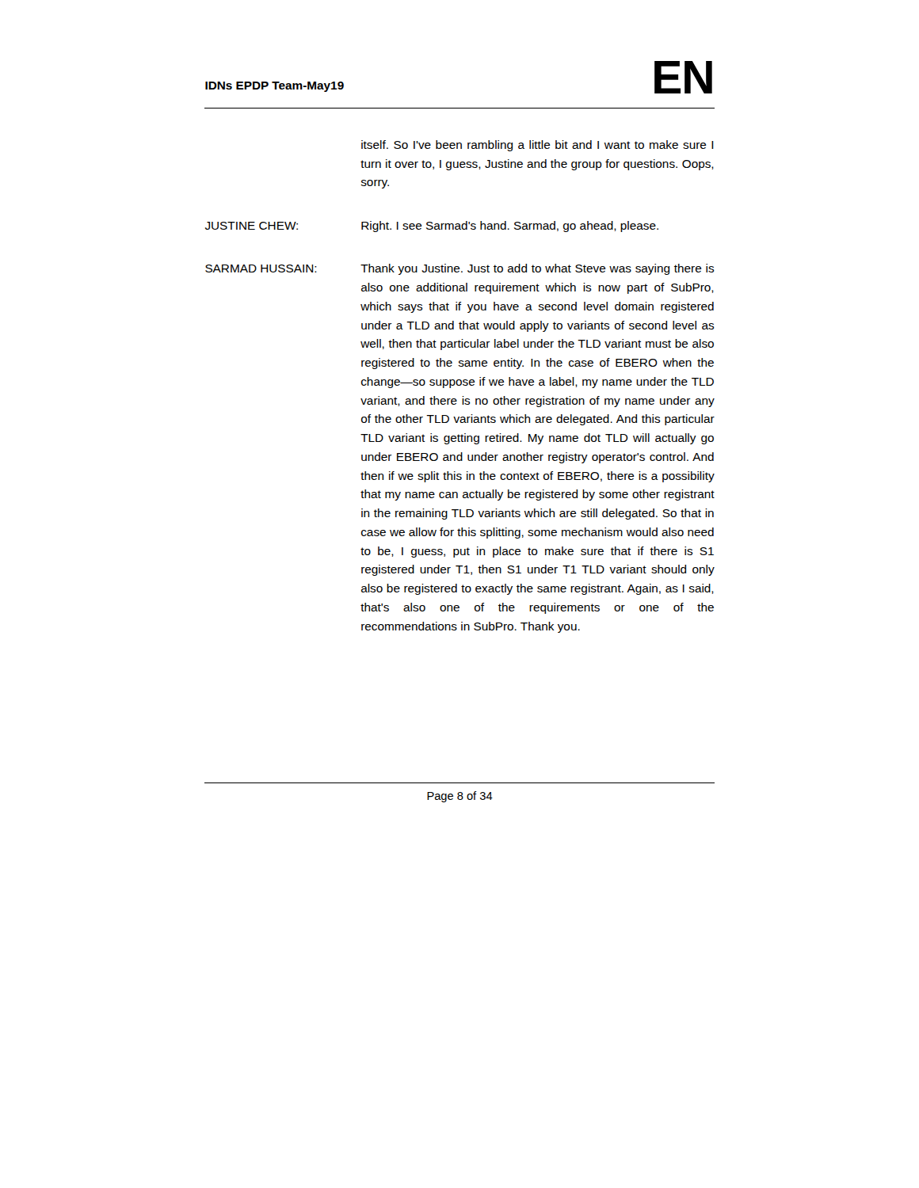IDNs EPDP Team-May19
EN
itself. So I've been rambling a little bit and I want to make sure I turn it over to, I guess, Justine and the group for questions. Oops, sorry.
JUSTINE CHEW:
Right. I see Sarmad's hand. Sarmad, go ahead, please.
SARMAD HUSSAIN:
Thank you Justine. Just to add to what Steve was saying there is also one additional requirement which is now part of SubPro, which says that if you have a second level domain registered under a TLD and that would apply to variants of second level as well, then that particular label under the TLD variant must be also registered to the same entity. In the case of EBERO when the change—so suppose if we have a label, my name under the TLD variant, and there is no other registration of my name under any of the other TLD variants which are delegated. And this particular TLD variant is getting retired. My name dot TLD will actually go under EBERO and under another registry operator's control. And then if we split this in the context of EBERO, there is a possibility that my name can actually be registered by some other registrant in the remaining TLD variants which are still delegated. So that in case we allow for this splitting, some mechanism would also need to be, I guess, put in place to make sure that if there is S1 registered under T1, then S1 under T1 TLD variant should only also be registered to exactly the same registrant. Again, as I said, that's also one of the requirements or one of the recommendations in SubPro. Thank you.
Page 8 of 34